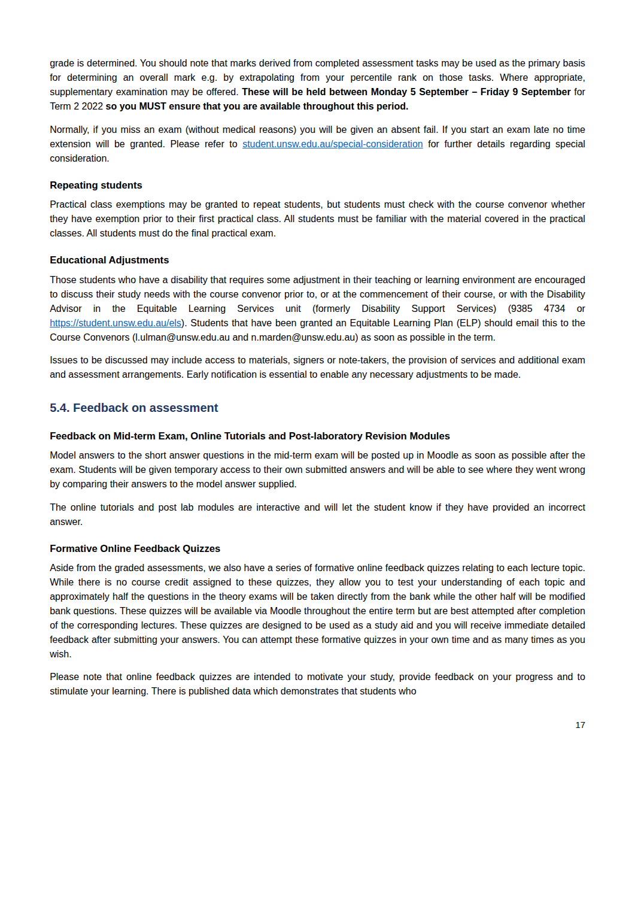grade is determined. You should note that marks derived from completed assessment tasks may be used as the primary basis for determining an overall mark e.g. by extrapolating from your percentile rank on those tasks. Where appropriate, supplementary examination may be offered. These will be held between Monday 5 September – Friday 9 September for Term 2 2022 so you MUST ensure that you are available throughout this period.
Normally, if you miss an exam (without medical reasons) you will be given an absent fail. If you start an exam late no time extension will be granted. Please refer to student.unsw.edu.au/special-consideration for further details regarding special consideration.
Repeating students
Practical class exemptions may be granted to repeat students, but students must check with the course convenor whether they have exemption prior to their first practical class. All students must be familiar with the material covered in the practical classes. All students must do the final practical exam.
Educational Adjustments
Those students who have a disability that requires some adjustment in their teaching or learning environment are encouraged to discuss their study needs with the course convenor prior to, or at the commencement of their course, or with the Disability Advisor in the Equitable Learning Services unit (formerly Disability Support Services) (9385 4734 or https://student.unsw.edu.au/els). Students that have been granted an Equitable Learning Plan (ELP) should email this to the Course Convenors (l.ulman@unsw.edu.au and n.marden@unsw.edu.au) as soon as possible in the term.
Issues to be discussed may include access to materials, signers or note-takers, the provision of services and additional exam and assessment arrangements. Early notification is essential to enable any necessary adjustments to be made.
5.4. Feedback on assessment
Feedback on Mid-term Exam, Online Tutorials and Post-laboratory Revision Modules
Model answers to the short answer questions in the mid-term exam will be posted up in Moodle as soon as possible after the exam. Students will be given temporary access to their own submitted answers and will be able to see where they went wrong by comparing their answers to the model answer supplied.
The online tutorials and post lab modules are interactive and will let the student know if they have provided an incorrect answer.
Formative Online Feedback Quizzes
Aside from the graded assessments, we also have a series of formative online feedback quizzes relating to each lecture topic. While there is no course credit assigned to these quizzes, they allow you to test your understanding of each topic and approximately half the questions in the theory exams will be taken directly from the bank while the other half will be modified bank questions. These quizzes will be available via Moodle throughout the entire term but are best attempted after completion of the corresponding lectures. These quizzes are designed to be used as a study aid and you will receive immediate detailed feedback after submitting your answers. You can attempt these formative quizzes in your own time and as many times as you wish.
Please note that online feedback quizzes are intended to motivate your study, provide feedback on your progress and to stimulate your learning. There is published data which demonstrates that students who
17